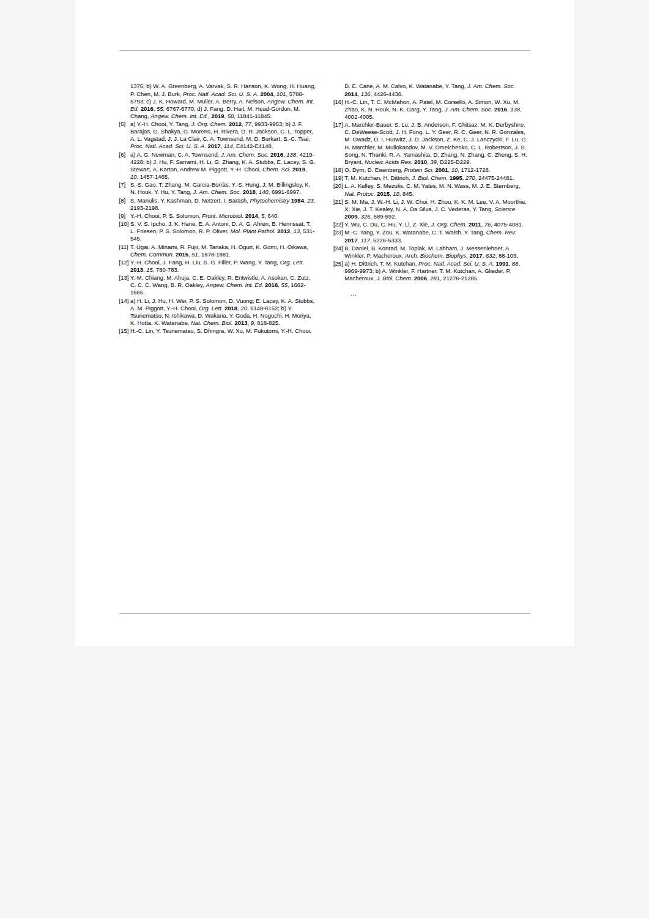1375; b) W. A. Greenberg, A. Varvak, S. R. Hanson, K. Wong, H. Huang, P. Chen, M. J. Burk, Proc. Natl. Acad. Sci. U. S. A. 2004, 101, 5788-5793; c) J. K. Howard, M. Müller, A. Berry, A. Nelson, Angew. Chem. Int. Ed. 2016, 55, 6767-6770; d) J. Fang, D. Hait, M. Head-Gordon, M. Chang, Angew. Chem. Int. Ed., 2019, 58, 11841-11845.
[5] a) Y.-H. Chooi, Y. Tang, J. Org. Chem. 2012, 77, 9933-9953; b) J. F. Barajas, G. Shakya, G. Moreno, H. Rivera, D. R. Jackson, C. L. Topper, A. L. Vagstad, J. J. La Clair, C. A. Townsend, M. D. Burkart, S.-C. Tsai, Proc. Natl. Acad. Sci. U. S. A. 2017, 114, E4142-E4148.
[6] a) A. G. Newman, C. A. Townsend, J. Am. Chem. Soc. 2016, 138, 4219-4228; b) J. Hu, F. Sarrami, H. Li, G. Zhang, K. A. Stubbs, E. Lacey, S. G. Stewart, A. Karton, Andrew M. Piggott, Y.-H. Chooi, Chem. Sci. 2019, 10, 1457-1465.
[7] S.-S. Gao, T. Zhang, M. Garcia-Borràs, Y.-S. Hung, J. M. Billingsley, K. N. Houk, Y. Hu, Y. Tang, J. Am. Chem. Soc. 2018, 140, 6991-6997.
[8] S. Manulis, Y. Kashman, D. Netzert, I. Barash, Phytochemistry 1984, 23, 2193-2198.
[9] Y.-H. Chooi, P. S. Solomon, Front. Microbiol. 2014, 5, 640.
[10] S. V. S. Ipcho, J. K. Hane, E. A. Antoni, D. A. G. Ahren, B. Henrissat, T. L. Friesen, P. S. Solomon, R. P. Oliver, Mol. Plant Pathol. 2012, 13, 531-545.
[11] T. Ugai, A. Minami, R. Fujii, M. Tanaka, H. Oguri, K. Gomi, H. Oikawa, Chem. Commun. 2015, 51, 1878-1881.
[12] Y.-H. Chooi, J. Fang, H. Liu, S. G. Filler, P. Wang, Y. Tang, Org. Lett. 2013, 15, 780-783.
[13] Y.-M. Chiang, M. Ahuja, C. E. Oakley, R. Entwistle, A. Asokan, C. Zutz, C. C. C. Wang, B. R. Oakley, Angew. Chem. Int. Ed. 2016, 55, 1662-1665.
[14] a) H. Li, J. Hu, H. Wei, P. S. Solomon, D. Vuong, E. Lacey, K. A. Stubbs, A. M. Piggott, Y.-H. Chooi, Org. Lett. 2018, 20, 6148-6152; b) Y. Tsunematsu, N. Ishikawa, D. Wakana, Y. Goda, H. Noguchi, H. Moriya, K. Hotta, K. Watanabe, Nat. Chem. Biol. 2013, 9, 818-825.
[15] H.-C. Lin, Y. Tsunematsu, S. Dhingra, W. Xu, M. Fukutomi, Y.-H. Chooi,
D. E. Cane, A. M. Calvo, K. Watanabe, Y. Tang, J. Am. Chem. Soc. 2014, 136, 4426-4436.
[16] H.-C. Lin, T. C. McMahon, A. Patel, M. Corsello, A. Simon, W. Xu, M. Zhao, K. N. Houk, N. K. Garg, Y. Tang, J. Am. Chem. Soc. 2016, 138, 4002-4005.
[17] A. Marchler-Bauer, S. Lu, J. B. Anderson, F. Chitsaz, M. K. Derbyshire, C. DeWeese-Scott, J. H. Fong, L. Y. Geer, R. C. Geer, N. R. Gonzales, M. Gwadz, D. I. Hurwitz, J. D. Jackson, Z. Ke, C. J. Lanczycki, F. Lu, G. H. Marchler, M. Mullokandov, M. V. Omelchenko, C. L. Robertson, J. S. Song, N. Thanki, R. A. Yamashita, D. Zhang, N. Zhang, C. Zheng, S. H. Bryant, Nucleic Acids Res. 2010, 39, D225-D229.
[18] O. Dym, D. Eisenberg, Protein Sci. 2001, 10, 1712-1728.
[19] T. M. Kutchan, H. Dittrich, J. Biol. Chem. 1995, 270, 24475-24481.
[20] L. A. Kelley, S. Mezulis, C. M. Yates, M. N. Wass, M. J. E. Sternberg, Nat. Protoc. 2015, 10, 845.
[21] S. M. Ma, J. W.-H. Li, J. W. Choi, H. Zhou, K. K. M. Lee, V. A. Moorthie, X. Xie, J. T. Kealey, N. A. Da Silva, J. C. Vederas, Y. Tang, Science 2009, 326, 589-592.
[22] Y. Wu, C. Du, C. Hu, Y. Li, Z. Xie, J. Org. Chem. 2011, 76, 4075-4081.
[23] M.-C. Tang, Y. Zou, K. Watanabe, C. T. Walsh, Y. Tang, Chem. Rev. 2017, 117, 5226-5333.
[24] B. Daniel, B. Konrad, M. Toplak, M. Lahham, J. Messenlehner, A. Winkler, P. Macheroux, Arch. Biochem. Biophys. 2017, 632, 88-103.
[25] a) H. Dittrich, T. M. Kutchan, Proc. Natl. Acad. Sci. U. S. A. 1991, 88, 9969-9973; b) A. Winkler, F. Hartner, T. M. Kutchan, A. Glieder, P. Macheroux, J. Biol. Chem. 2006, 281, 21276-21285.
…